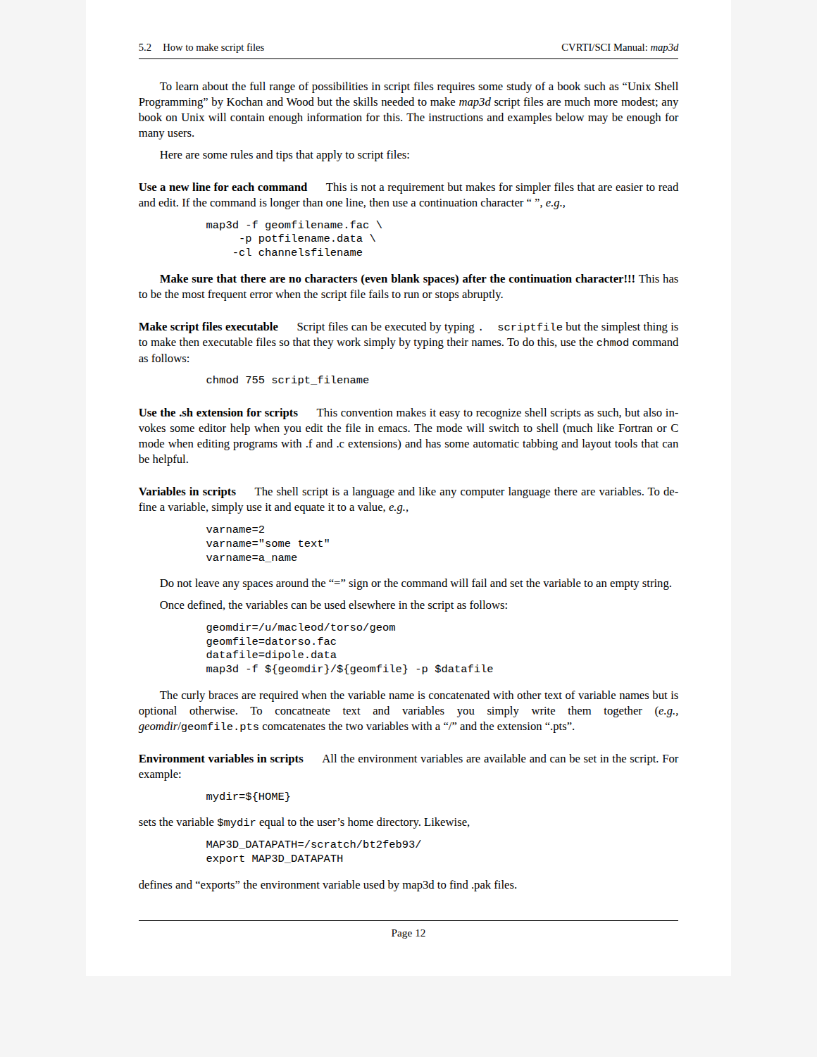5.2 How to make script files
CVRTI/SCI Manual: map3d
To learn about the full range of possibilities in script files requires some study of a book such as “Unix Shell Programming” by Kochan and Wood but the skills needed to make map3d script files are much more modest; any book on Unix will contain enough information for this. The instructions and examples below may be enough for many users.
Here are some rules and tips that apply to script files:
Use a new line for each command This is not a requirement but makes for simpler files that are easier to read and edit. If the command is longer than one line, then use a continuation character “ ”, e.g.,
map3d -f geomfilename.fac \
     -p potfilename.data \
    -cl channelsfilename
Make sure that there are no characters (even blank spaces) after the continuation character!!! This has to be the most frequent error when the script file fails to run or stops abruptly.
Make script files executable Script files can be executed by typing . scriptfile but the simplest thing is to make then executable files so that they work simply by typing their names. To do this, use the chmod command as follows:
chmod 755 script_filename
Use the .sh extension for scripts This convention makes it easy to recognize shell scripts as such, but also invokes some editor help when you edit the file in emacs. The mode will switch to shell (much like Fortran or C mode when editing programs with .f and .c extensions) and has some automatic tabbing and layout tools that can be helpful.
Variables in scripts The shell script is a language and like any computer language there are variables. To define a variable, simply use it and equate it to a value, e.g.,
varname=2
varname="some text"
varname=a_name
Do not leave any spaces around the “=” sign or the command will fail and set the variable to an empty string.
Once defined, the variables can be used elsewhere in the script as follows:
geomdir=/u/macleod/torso/geom
geomfile=datorso.fac
datafile=dipole.data
map3d -f ${geomdir}/${geomfile} -p $datafile
The curly braces are required when the variable name is concatenated with other text of variable names but is optional otherwise. To concatneate text and variables you simply write them together (e.g., geomdir/geomfile.pts comcatenates the two variables with a “/” and the extension “.pts”.
Environment variables in scripts All the environment variables are available and can be set in the script. For example:
mydir=${HOME}
sets the variable $mydir equal to the user’s home directory. Likewise,
MAP3D_DATAPATH=/scratch/bt2feb93/
export MAP3D_DATAPATH
defines and “exports” the environment variable used by map3d to find .pak files.
Page 12